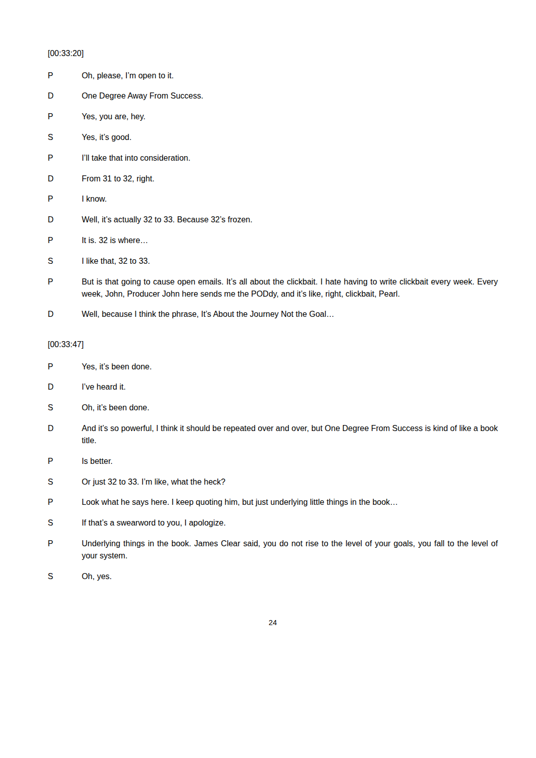[00:33:20]
| P | Oh, please, I’m open to it. |
| D | One Degree Away From Success. |
| P | Yes, you are, hey. |
| S | Yes, it’s good. |
| P | I’ll take that into consideration. |
| D | From 31 to 32, right. |
| P | I know. |
| D | Well, it’s actually 32 to 33. Because 32’s frozen. |
| P | It is. 32 is where… |
| S | I like that, 32 to 33. |
| P | But is that going to cause open emails. It’s all about the clickbait. I hate having to write clickbait every week. Every week, John, Producer John here sends me the PODdy, and it’s like, right, clickbait, Pearl. |
| D | Well, because I think the phrase, It’s About the Journey Not the Goal… |
[00:33:47]
| P | Yes, it’s been done. |
| D | I’ve heard it. |
| S | Oh, it’s been done. |
| D | And it’s so powerful, I think it should be repeated over and over, but One Degree From Success is kind of like a book title. |
| P | Is better. |
| S | Or just 32 to 33. I’m like, what the heck? |
| P | Look what he says here. I keep quoting him, but just underlying little things in the book… |
| S | If that’s a swearword to you, I apologize. |
| P | Underlying things in the book. James Clear said, you do not rise to the level of your goals, you fall to the level of your system. |
| S | Oh, yes. |
24